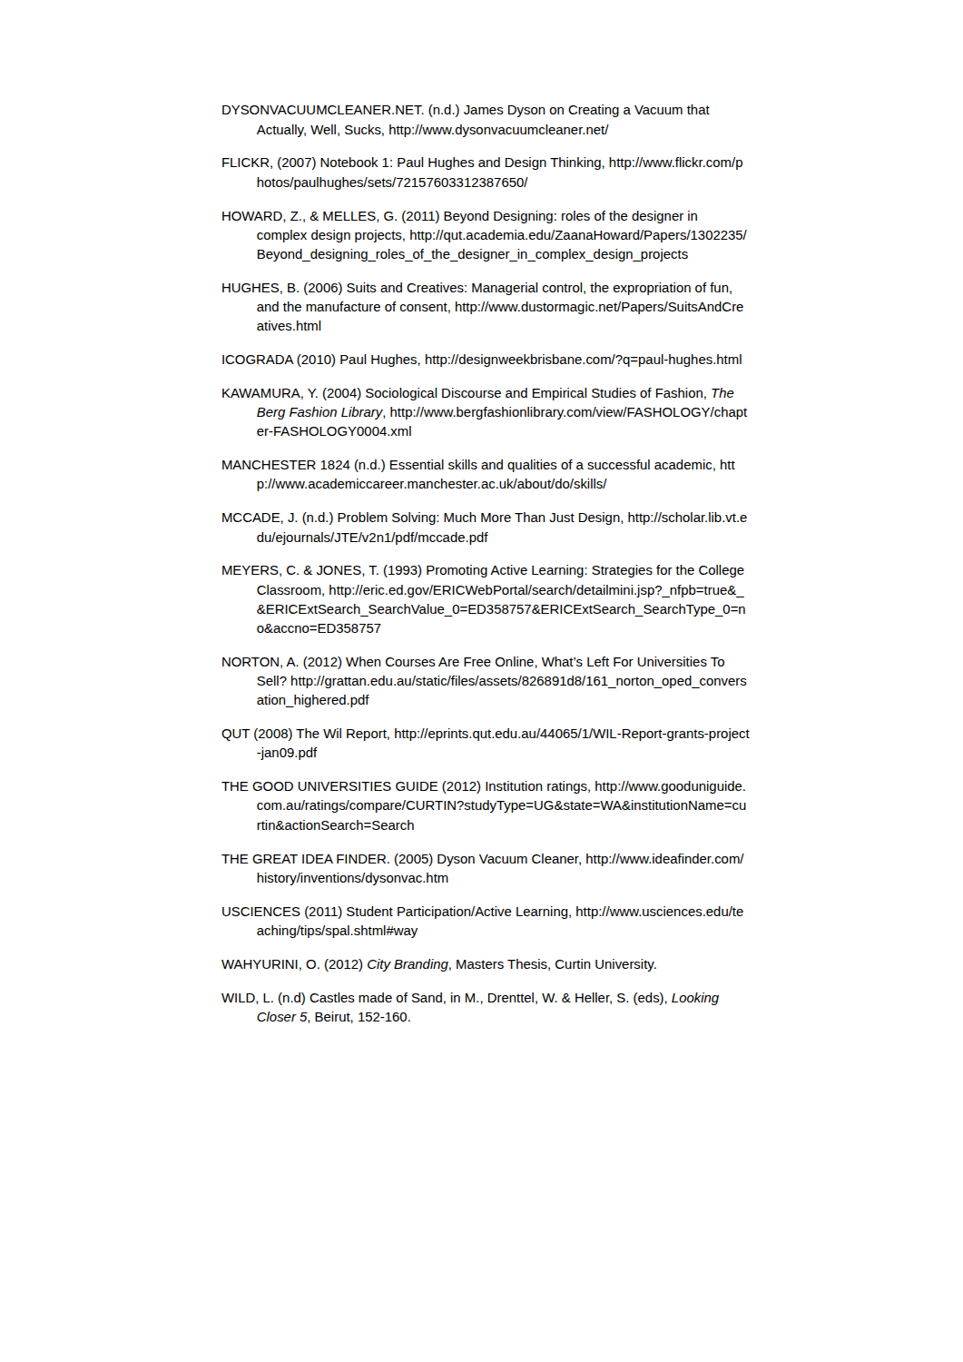DYSONVACUUMCLEANER.NET. (n.d.) James Dyson on Creating a Vacuum that Actually, Well, Sucks, http://www.dysonvacuumcleaner.net/
FLICKR, (2007) Notebook 1: Paul Hughes and Design Thinking, http://www.flickr.com/photos/paulhughes/sets/72157603312387650/
HOWARD, Z., & MELLES, G. (2011) Beyond Designing: roles of the designer in complex design projects, http://qut.academia.edu/ZaanaHoward/Papers/1302235/Beyond_designing_roles_of_the_designer_in_complex_design_projects
HUGHES, B. (2006) Suits and Creatives: Managerial control, the expropriation of fun, and the manufacture of consent, http://www.dustormagic.net/Papers/SuitsAndCreatives.html
ICOGRADA (2010) Paul Hughes, http://designweekbrisbane.com/?q=paul-hughes.html
KAWAMURA, Y. (2004) Sociological Discourse and Empirical Studies of Fashion, The Berg Fashion Library, http://www.bergfashionlibrary.com/view/FASHOLOGY/chapter-FASHOLOGY0004.xml
MANCHESTER 1824 (n.d.) Essential skills and qualities of a successful academic, http://www.academiccareer.manchester.ac.uk/about/do/skills/
MCCADE, J. (n.d.) Problem Solving: Much More Than Just Design, http://scholar.lib.vt.edu/ejournals/JTE/v2n1/pdf/mccade.pdf
MEYERS, C. & JONES, T. (1993) Promoting Active Learning: Strategies for the College Classroom, http://eric.ed.gov/ERICWebPortal/search/detailmini.jsp?_nfpb=true&_&ERICExtSearch_SearchValue_0=ED358757&ERICExtSearch_SearchType_0=no&accno=ED358757
NORTON, A. (2012) When Courses Are Free Online, What’s Left For Universities To Sell? http://grattan.edu.au/static/files/assets/826891d8/161_norton_oped_conversation_highered.pdf
QUT (2008) The Wil Report, http://eprints.qut.edu.au/44065/1/WIL-Report-grants-project-jan09.pdf
THE GOOD UNIVERSITIES GUIDE (2012) Institution ratings, http://www.gooduniguide.com.au/ratings/compare/CURTIN?studyType=UG&state=WA&institutionName=curtin&actionSearch=Search
THE GREAT IDEA FINDER. (2005) Dyson Vacuum Cleaner, http://www.ideafinder.com/history/inventions/dysonvac.htm
USCIENCES (2011) Student Participation/Active Learning, http://www.usciences.edu/teaching/tips/spal.shtml#way
WAHYURINI, O. (2012) City Branding, Masters Thesis, Curtin University.
WILD, L. (n.d) Castles made of Sand, in M., Drenttel, W. & Heller, S. (eds), Looking Closer 5, Beirut, 152-160.